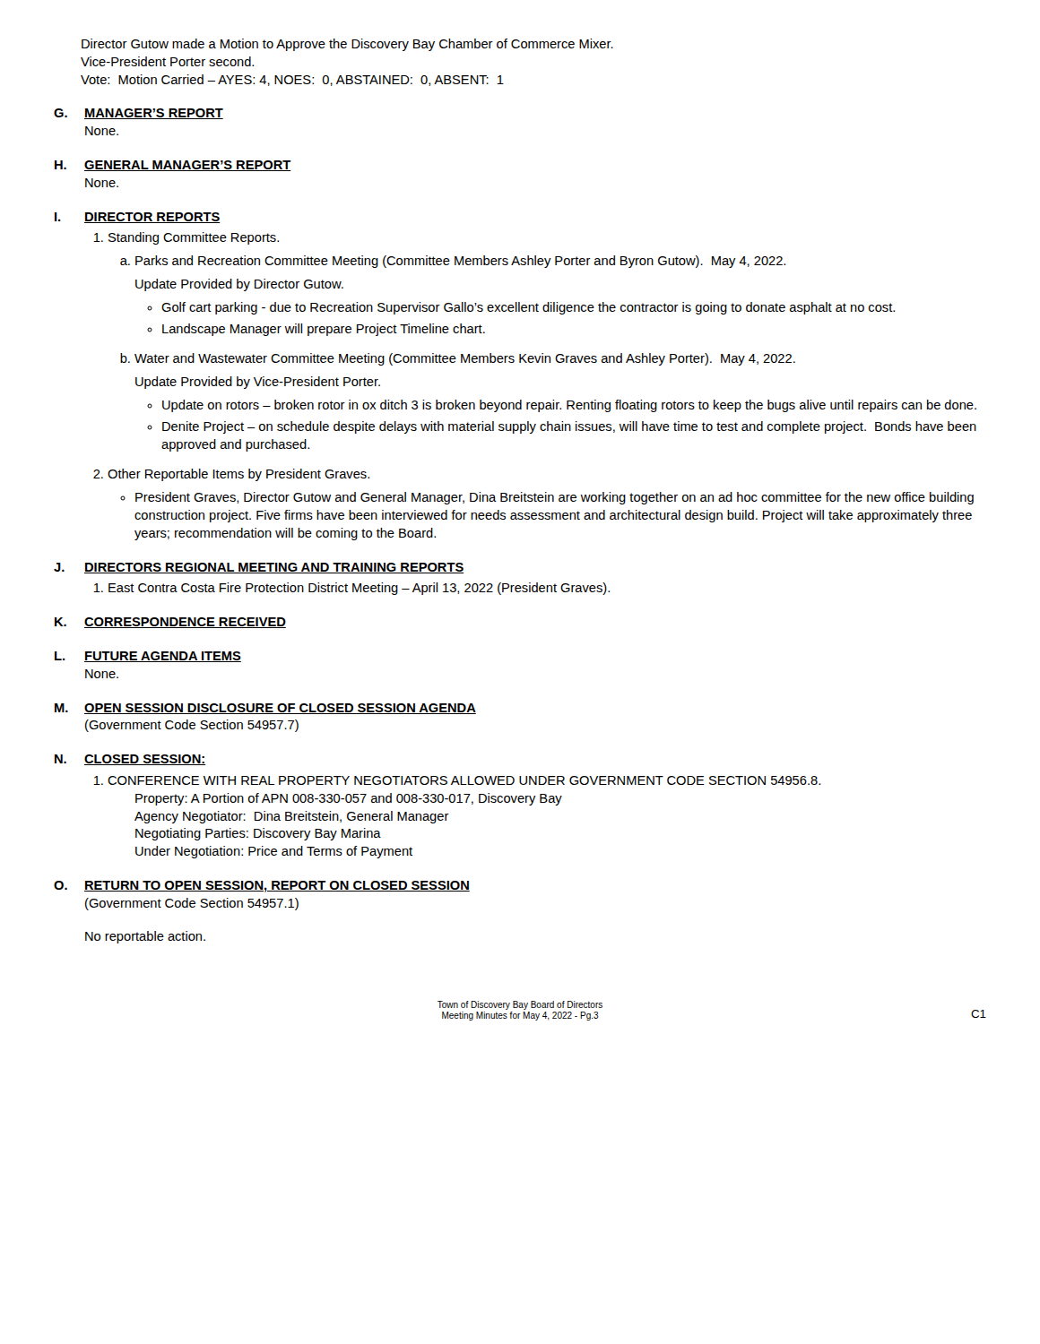Director Gutow made a Motion to Approve the Discovery Bay Chamber of Commerce Mixer.
Vice-President Porter second.
Vote: Motion Carried – AYES: 4, NOES: 0, ABSTAINED: 0, ABSENT: 1
G. Manager’s Report
None.
H. General Manager’s Report
None.
I. Director Reports
Standing Committee Reports.
Parks and Recreation Committee Meeting (Committee Members Ashley Porter and Byron Gutow). May 4, 2022.
Update Provided by Director Gutow.
Golf cart parking - due to Recreation Supervisor Gallo’s excellent diligence the contractor is going to donate asphalt at no cost.
Landscape Manager will prepare Project Timeline chart.
Water and Wastewater Committee Meeting (Committee Members Kevin Graves and Ashley Porter). May 4, 2022.
Update Provided by Vice-President Porter.
Update on rotors – broken rotor in ox ditch 3 is broken beyond repair. Renting floating rotors to keep the bugs alive until repairs can be done.
Denite Project – on schedule despite delays with material supply chain issues, will have time to test and complete project. Bonds have been approved and purchased.
Other Reportable Items by President Graves.
President Graves, Director Gutow and General Manager, Dina Breitstein are working together on an ad hoc committee for the new office building construction project. Five firms have been interviewed for needs assessment and architectural design build. Project will take approximately three years; recommendation will be coming to the Board.
J. Directors Regional Meeting and Training Reports
East Contra Costa Fire Protection District Meeting – April 13, 2022 (President Graves).
K. Correspondence Received
L. Future Agenda Items
None.
M. Open Session Disclosure of Closed Session Agenda
(Government Code Section 54957.7)
N. Closed Session:
CONFERENCE WITH REAL PROPERTY NEGOTIATORS ALLOWED UNDER GOVERNMENT CODE SECTION 54956.8.
Property: A Portion of APN 008-330-057 and 008-330-017, Discovery Bay
Agency Negotiator: Dina Breitstein, General Manager
Negotiating Parties: Discovery Bay Marina
Under Negotiation: Price and Terms of Payment
O. Return to Open Session, Report on Closed Session
(Government Code Section 54957.1)
No reportable action.
Town of Discovery Bay Board of Directors
Meeting Minutes for May 4, 2022 - Pg.3
C1